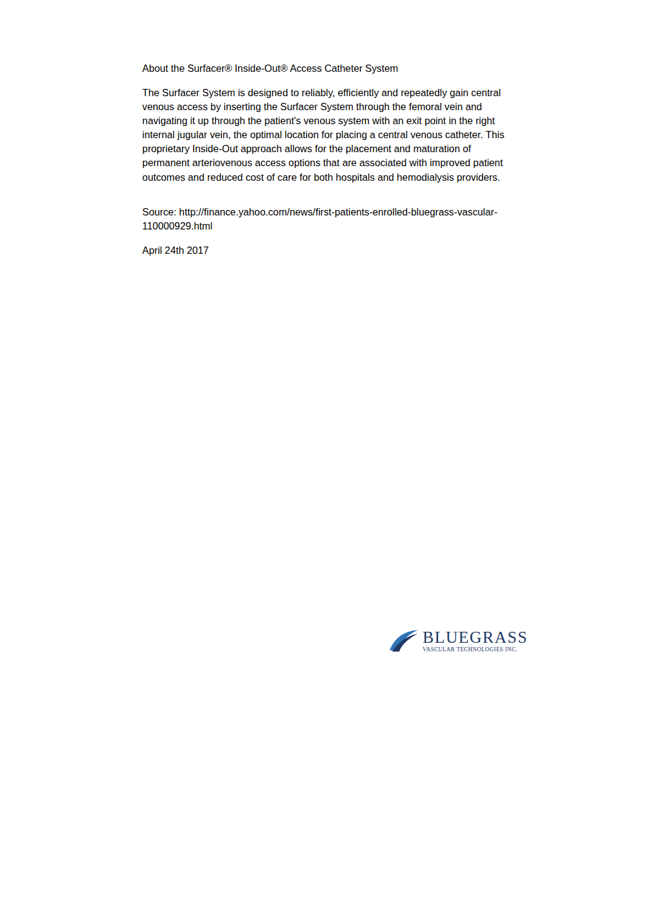About the Surfacer® Inside-Out® Access Catheter System
The Surfacer System is designed to reliably, efficiently and repeatedly gain central venous access by inserting the Surfacer System through the femoral vein and navigating it up through the patient's venous system with an exit point in the right internal jugular vein, the optimal location for placing a central venous catheter. This proprietary Inside-Out approach allows for the placement and maturation of permanent arteriovenous access options that are associated with improved patient outcomes and reduced cost of care for both hospitals and hemodialysis providers.
Source: http://finance.yahoo.com/news/first-patients-enrolled-bluegrass-vascular-110000929.html
April 24th 2017
BLUEGRASS
VASCULAR TECHNOLOGIES INC.